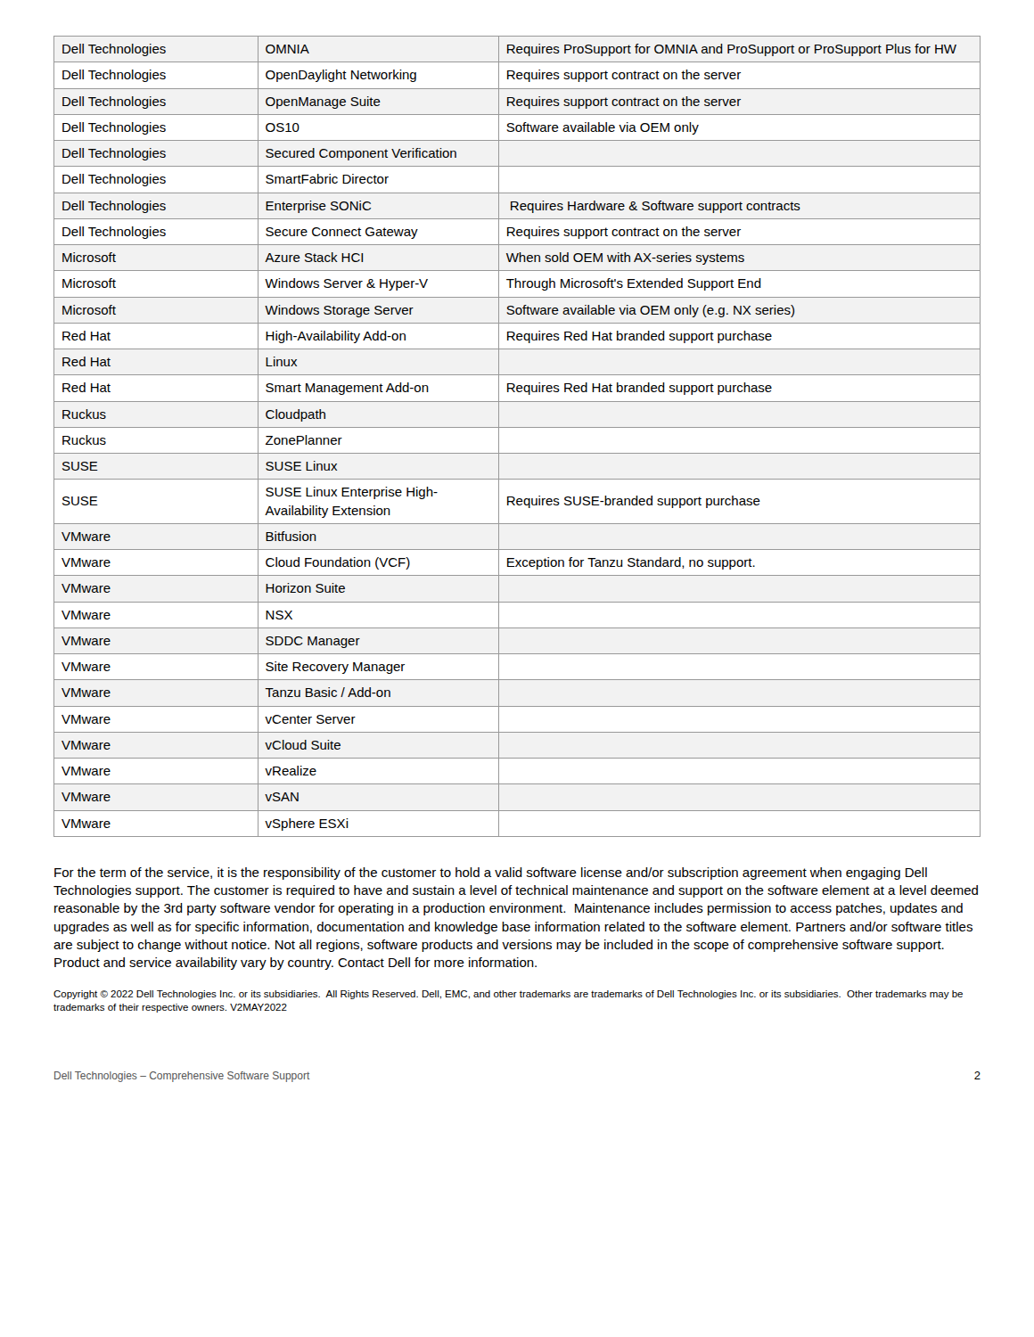| Dell Technologies | OMNIA | Requires ProSupport for OMNIA and ProSupport or ProSupport Plus for HW |
| Dell Technologies | OpenDaylight Networking | Requires support contract on the server |
| Dell Technologies | OpenManage Suite | Requires support contract on the server |
| Dell Technologies | OS10 | Software available via OEM only |
| Dell Technologies | Secured Component Verification | |
| Dell Technologies | SmartFabric Director | |
| Dell Technologies | Enterprise SONiC | Requires Hardware & Software support contracts |
| Dell Technologies | Secure Connect Gateway | Requires support contract on the server |
| Microsoft | Azure Stack HCI | When sold OEM with AX-series systems |
| Microsoft | Windows Server & Hyper-V | Through Microsoft's Extended Support End |
| Microsoft | Windows Storage Server | Software available via OEM only (e.g. NX series) |
| Red Hat | High-Availability Add-on | Requires Red Hat branded support purchase |
| Red Hat | Linux | |
| Red Hat | Smart Management Add-on | Requires Red Hat branded support purchase |
| Ruckus | Cloudpath | |
| Ruckus | ZonePlanner | |
| SUSE | SUSE Linux | |
| SUSE | SUSE Linux Enterprise High-Availability Extension | Requires SUSE-branded support purchase |
| VMware | Bitfusion | |
| VMware | Cloud Foundation (VCF) | Exception for Tanzu Standard, no support. |
| VMware | Horizon Suite | |
| VMware | NSX | |
| VMware | SDDC Manager | |
| VMware | Site Recovery Manager | |
| VMware | Tanzu Basic / Add-on | |
| VMware | vCenter Server | |
| VMware | vCloud Suite | |
| VMware | vRealize | |
| VMware | vSAN | |
| VMware | vSphere ESXi | |
For the term of the service, it is the responsibility of the customer to hold a valid software license and/or subscription agreement when engaging Dell Technologies support. The customer is required to have and sustain a level of technical maintenance and support on the software element at a level deemed reasonable by the 3rd party software vendor for operating in a production environment. Maintenance includes permission to access patches, updates and upgrades as well as for specific information, documentation and knowledge base information related to the software element. Partners and/or software titles are subject to change without notice. Not all regions, software products and versions may be included in the scope of comprehensive software support. Product and service availability vary by country. Contact Dell for more information.
Copyright © 2022 Dell Technologies Inc. or its subsidiaries. All Rights Reserved. Dell, EMC, and other trademarks are trademarks of Dell Technologies Inc. or its subsidiaries. Other trademarks may be trademarks of their respective owners. V2MAY2022
Dell Technologies – Comprehensive Software Support 2